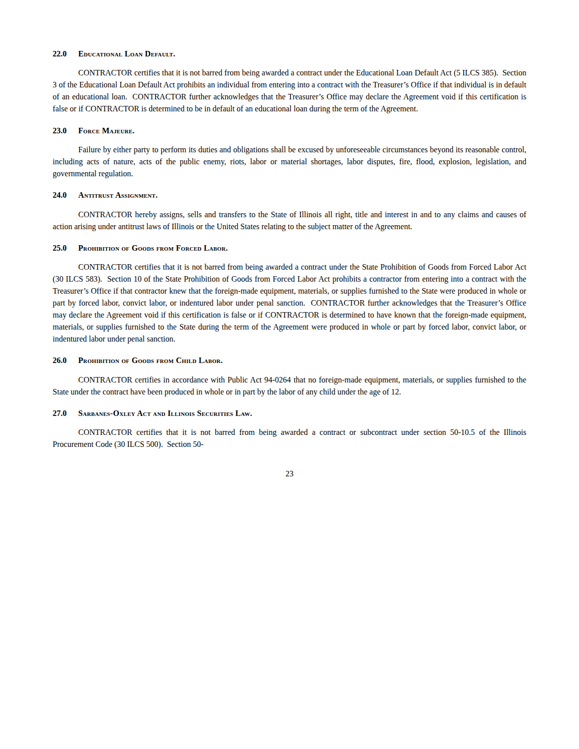22.0 Educational Loan Default.
CONTRACTOR certifies that it is not barred from being awarded a contract under the Educational Loan Default Act (5 ILCS 385). Section 3 of the Educational Loan Default Act prohibits an individual from entering into a contract with the Treasurer’s Office if that individual is in default of an educational loan. CONTRACTOR further acknowledges that the Treasurer’s Office may declare the Agreement void if this certification is false or if CONTRACTOR is determined to be in default of an educational loan during the term of the Agreement.
23.0 Force Majeure.
Failure by either party to perform its duties and obligations shall be excused by unforeseeable circumstances beyond its reasonable control, including acts of nature, acts of the public enemy, riots, labor or material shortages, labor disputes, fire, flood, explosion, legislation, and governmental regulation.
24.0 Antitrust Assignment.
CONTRACTOR hereby assigns, sells and transfers to the State of Illinois all right, title and interest in and to any claims and causes of action arising under antitrust laws of Illinois or the United States relating to the subject matter of the Agreement.
25.0 Prohibition of Goods from Forced Labor.
CONTRACTOR certifies that it is not barred from being awarded a contract under the State Prohibition of Goods from Forced Labor Act (30 ILCS 583). Section 10 of the State Prohibition of Goods from Forced Labor Act prohibits a contractor from entering into a contract with the Treasurer’s Office if that contractor knew that the foreign-made equipment, materials, or supplies furnished to the State were produced in whole or part by forced labor, convict labor, or indentured labor under penal sanction. CONTRACTOR further acknowledges that the Treasurer’s Office may declare the Agreement void if this certification is false or if CONTRACTOR is determined to have known that the foreign-made equipment, materials, or supplies furnished to the State during the term of the Agreement were produced in whole or part by forced labor, convict labor, or indentured labor under penal sanction.
26.0 Prohibition of Goods from Child Labor.
CONTRACTOR certifies in accordance with Public Act 94-0264 that no foreign-made equipment, materials, or supplies furnished to the State under the contract have been produced in whole or in part by the labor of any child under the age of 12.
27.0 Sarbanes-Oxley Act and Illinois Securities Law.
CONTRACTOR certifies that it is not barred from being awarded a contract or subcontract under section 50-10.5 of the Illinois Procurement Code (30 ILCS 500). Section 50-
23